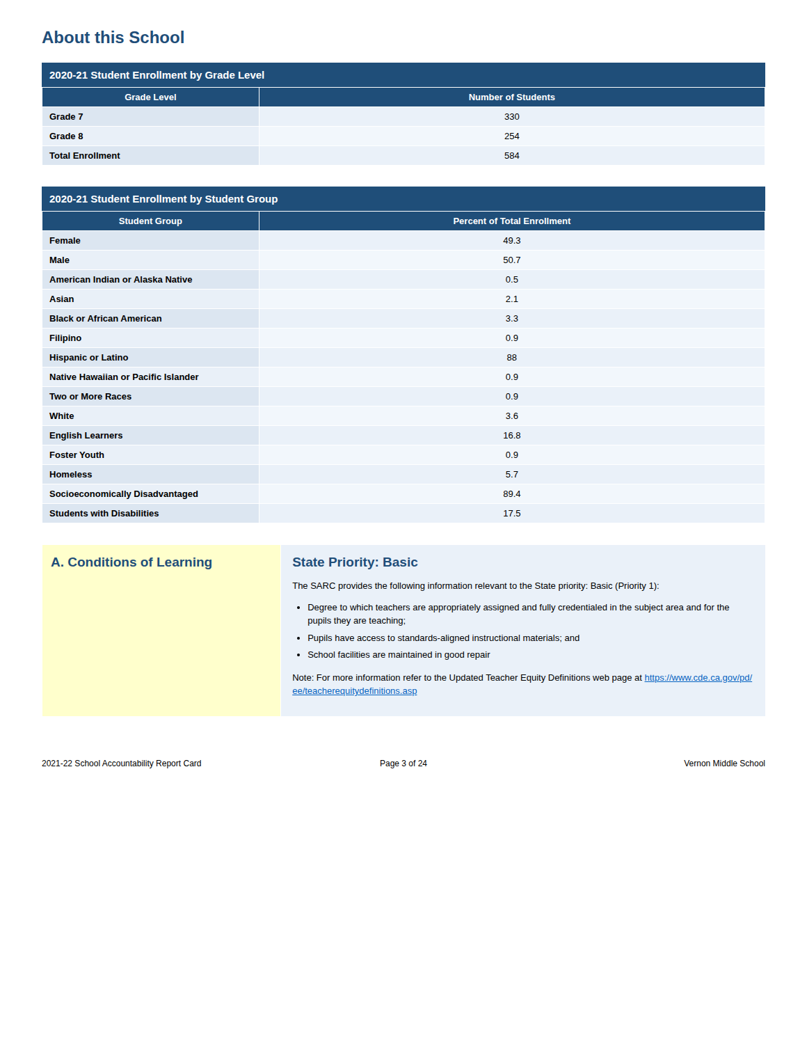About this School
2020-21 Student Enrollment by Grade Level
| Grade Level | Number of Students |
| --- | --- |
| Grade 7 | 330 |
| Grade 8 | 254 |
| Total Enrollment | 584 |
2020-21 Student Enrollment by Student Group
| Student Group | Percent of Total Enrollment |
| --- | --- |
| Female | 49.3 |
| Male | 50.7 |
| American Indian or Alaska Native | 0.5 |
| Asian | 2.1 |
| Black or African American | 3.3 |
| Filipino | 0.9 |
| Hispanic or Latino | 88 |
| Native Hawaiian or Pacific Islander | 0.9 |
| Two or More Races | 0.9 |
| White | 3.6 |
| English Learners | 16.8 |
| Foster Youth | 0.9 |
| Homeless | 5.7 |
| Socioeconomically Disadvantaged | 89.4 |
| Students with Disabilities | 17.5 |
A. Conditions of Learning
State Priority: Basic
The SARC provides the following information relevant to the State priority: Basic (Priority 1):
Degree to which teachers are appropriately assigned and fully credentialed in the subject area and for the pupils they are teaching;
Pupils have access to standards-aligned instructional materials; and
School facilities are maintained in good repair
Note: For more information refer to the Updated Teacher Equity Definitions web page at https://www.cde.ca.gov/pd/ee/teacherequitydefinitions.asp
2021-22 School Accountability Report Card
Page 3 of 24
Vernon Middle School